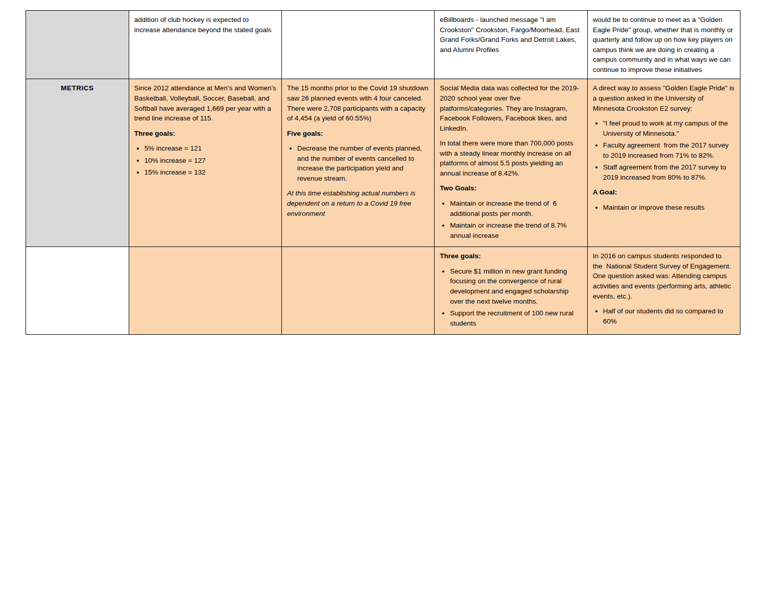| | addition of club hockey is expected to increase attendance beyond the stated goals | | eBillboards - launched message "I am Crookston" Crookston, Fargo/Moorhead, East Grand Forks/Grand Forks and Detroit Lakes, and Alumni Profiles | would be to continue to meet as a "Golden Eagle Pride" group, whether that is monthly or quarterly and follow up on how key players on campus think we are doing in creating a campus community and in what ways we can continue to improve these initiatives |
| METRICS | Since 2012 attendance at Men's and Women's Basketball, Volleyball, Soccer, Baseball, and Softball have averaged 1,669 per year with a trend line increase of 115. Three goals: 5% increase = 121 10% increase = 127 15% increase = 132 | The 15 months prior to the Covid 19 shutdown saw 26 planned events with 4 four canceled. There were 2,708 participants with a capacity of 4,454 (a yield of 60.55%) Five goals: Decrease the number of events planned, and the number of events cancelled to increase the participation yield and revenue stream. At this time establishing actual numbers is dependent on a return to a Covid 19 free environment | Social Media data was collected for the 2019-2020 school year over five platforms/categories. They are Instagram, Facebook Followers, Facebook likes, and LinkedIn. In total there were more than 700,000 posts with a steady linear monthly increase on all platforms of almost 5.5 posts yielding an annual increase of 8.42%. Two Goals: Maintain or increase the trend of 6 additional posts per month. Maintain or increase the trend of 8.7% annual increase | A direct way to assess "Golden Eagle Pride" is a question asked in the University of Minnesota Crookston E2 survey: "I feel proud to work at my campus of the University of Minnesota." Faculty agreement from the 2017 survey to 2019 increased from 71% to 82%. Staff agreement from the 2017 survey to 2019 increased from 80% to 87%. A Goal: Maintain or improve these results |
| | | | Three goals: Secure $1 million in new grant funding focusing on the convergence of rural development and engaged scholarship over the next twelve months. Support the recruitment of 100 new rural students | In 2016 on campus students responded to the National Student Survey of Engagement. One question asked was: Attending campus activities and events (performing arts, athletic events, etc.). Half of our students did so compared to 60% |